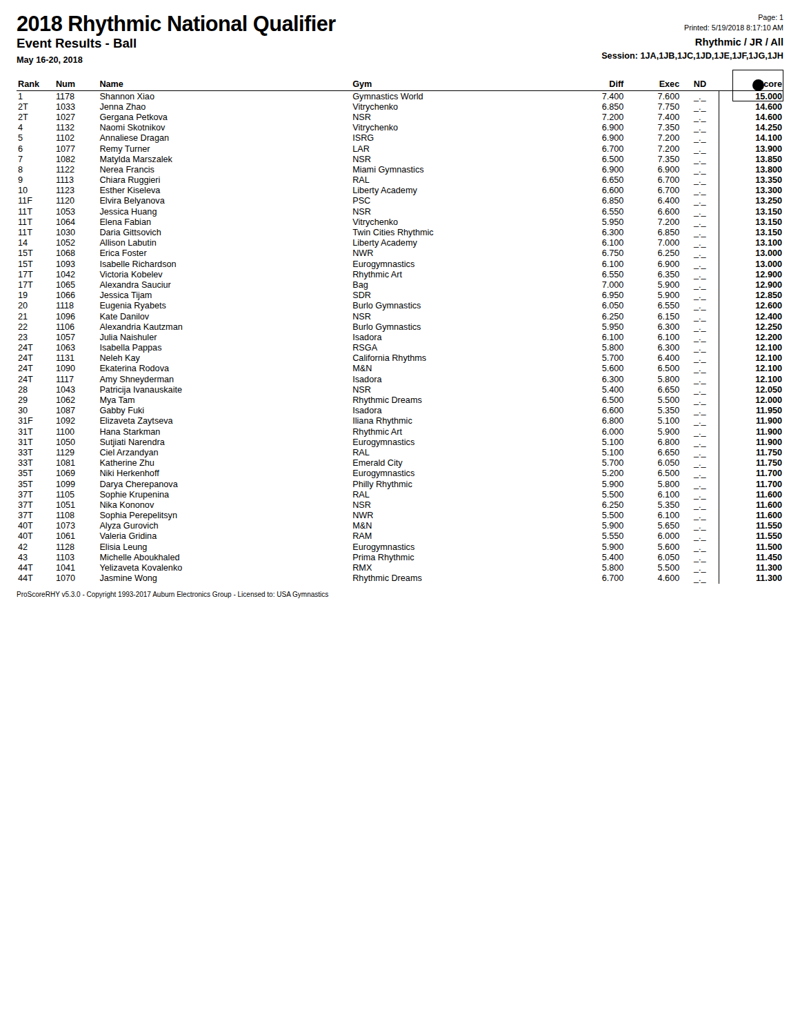Page: 1
Printed: 5/19/2018 8:17:10 AM
Rhythmic / JR / All
Session: 1JA,1JB,1JC,1JD,1JE,1JF,1JG,1JH
2018 Rhythmic National Qualifier
Event Results - Ball
May 16-20, 2018
| Rank | Num | Name | Gym | Diff | Exec | ND | Score |
| --- | --- | --- | --- | --- | --- | --- | --- |
| 1 | 1178 | Shannon Xiao | Gymnastics World | 7.400 | 7.600 | _._ | 15.000 |
| 2T | 1033 | Jenna Zhao | Vitrychenko | 6.850 | 7.750 | _._ | 14.600 |
| 2T | 1027 | Gergana Petkova | NSR | 7.200 | 7.400 | _._ | 14.600 |
| 4 | 1132 | Naomi Skotnikov | Vitrychenko | 6.900 | 7.350 | _._ | 14.250 |
| 5 | 1102 | Annaliese Dragan | ISRG | 6.900 | 7.200 | _._ | 14.100 |
| 6 | 1077 | Remy Turner | LAR | 6.700 | 7.200 | _._ | 13.900 |
| 7 | 1082 | Matylda Marszalek | NSR | 6.500 | 7.350 | _._ | 13.850 |
| 8 | 1122 | Nerea Francis | Miami Gymnastics | 6.900 | 6.900 | _._ | 13.800 |
| 9 | 1113 | Chiara Ruggieri | RAL | 6.650 | 6.700 | _._ | 13.350 |
| 10 | 1123 | Esther Kiseleva | Liberty Academy | 6.600 | 6.700 | _._ | 13.300 |
| 11F | 1120 | Elvira Belyanova | PSC | 6.850 | 6.400 | _._ | 13.250 |
| 11T | 1053 | Jessica Huang | NSR | 6.550 | 6.600 | _._ | 13.150 |
| 11T | 1064 | Elena Fabian | Vitrychenko | 5.950 | 7.200 | _._ | 13.150 |
| 11T | 1030 | Daria Gittsovich | Twin Cities Rhythmic | 6.300 | 6.850 | _._ | 13.150 |
| 14 | 1052 | Allison Labutin | Liberty Academy | 6.100 | 7.000 | _._ | 13.100 |
| 15T | 1068 | Erica Foster | NWR | 6.750 | 6.250 | _._ | 13.000 |
| 15T | 1093 | Isabelle Richardson | Eurogymnastics | 6.100 | 6.900 | _._ | 13.000 |
| 17T | 1042 | Victoria Kobelev | Rhythmic Art | 6.550 | 6.350 | _._ | 12.900 |
| 17T | 1065 | Alexandra Sauciur | Bag | 7.000 | 5.900 | _._ | 12.900 |
| 19 | 1066 | Jessica Tijam | SDR | 6.950 | 5.900 | _._ | 12.850 |
| 20 | 1118 | Eugenia Ryabets | Burlo Gymnastics | 6.050 | 6.550 | _._ | 12.600 |
| 21 | 1096 | Kate Danilov | NSR | 6.250 | 6.150 | _._ | 12.400 |
| 22 | 1106 | Alexandria Kautzman | Burlo Gymnastics | 5.950 | 6.300 | _._ | 12.250 |
| 23 | 1057 | Julia Naishuler | Isadora | 6.100 | 6.100 | _._ | 12.200 |
| 24T | 1063 | Isabella Pappas | RSGA | 5.800 | 6.300 | _._ | 12.100 |
| 24T | 1131 | Neleh Kay | California Rhythms | 5.700 | 6.400 | _._ | 12.100 |
| 24T | 1090 | Ekaterina Rodova | M&N | 5.600 | 6.500 | _._ | 12.100 |
| 24T | 1117 | Amy Shneyderman | Isadora | 6.300 | 5.800 | _._ | 12.100 |
| 28 | 1043 | Patricija Ivanauskaite | NSR | 5.400 | 6.650 | _._ | 12.050 |
| 29 | 1062 | Mya Tam | Rhythmic Dreams | 6.500 | 5.500 | _._ | 12.000 |
| 30 | 1087 | Gabby Fuki | Isadora | 6.600 | 5.350 | _._ | 11.950 |
| 31F | 1092 | Elizaveta Zaytseva | Iliana Rhythmic | 6.800 | 5.100 | _._ | 11.900 |
| 31T | 1100 | Hana Starkman | Rhythmic Art | 6.000 | 5.900 | _._ | 11.900 |
| 31T | 1050 | Sutjiati Narendra | Eurogymnastics | 5.100 | 6.800 | _._ | 11.900 |
| 33T | 1129 | Ciel Arzandyan | RAL | 5.100 | 6.650 | _._ | 11.750 |
| 33T | 1081 | Katherine Zhu | Emerald City | 5.700 | 6.050 | _._ | 11.750 |
| 35T | 1069 | Niki Herkenhoff | Eurogymnastics | 5.200 | 6.500 | _._ | 11.700 |
| 35T | 1099 | Darya Cherepanova | Philly Rhythmic | 5.900 | 5.800 | _._ | 11.700 |
| 37T | 1105 | Sophie Krupenina | RAL | 5.500 | 6.100 | _._ | 11.600 |
| 37T | 1051 | Nika Kononov | NSR | 6.250 | 5.350 | _._ | 11.600 |
| 37T | 1108 | Sophia Perepelitsyn | NWR | 5.500 | 6.100 | _._ | 11.600 |
| 40T | 1073 | Alyza Gurovich | M&N | 5.900 | 5.650 | _._ | 11.550 |
| 40T | 1061 | Valeria Gridina | RAM | 5.550 | 6.000 | _._ | 11.550 |
| 42 | 1128 | Elisia Leung | Eurogymnastics | 5.900 | 5.600 | _._ | 11.500 |
| 43 | 1103 | Michelle Aboukhaled | Prima Rhythmic | 5.400 | 6.050 | _._ | 11.450 |
| 44T | 1041 | Yelizaveta Kovalenko | RMX | 5.800 | 5.500 | _._ | 11.300 |
| 44T | 1070 | Jasmine Wong | Rhythmic Dreams | 6.700 | 4.600 | _._ | 11.300 |
ProScoreRHY v5.3.0 - Copyright 1993-2017 Auburn Electronics Group - Licensed to: USA Gymnastics